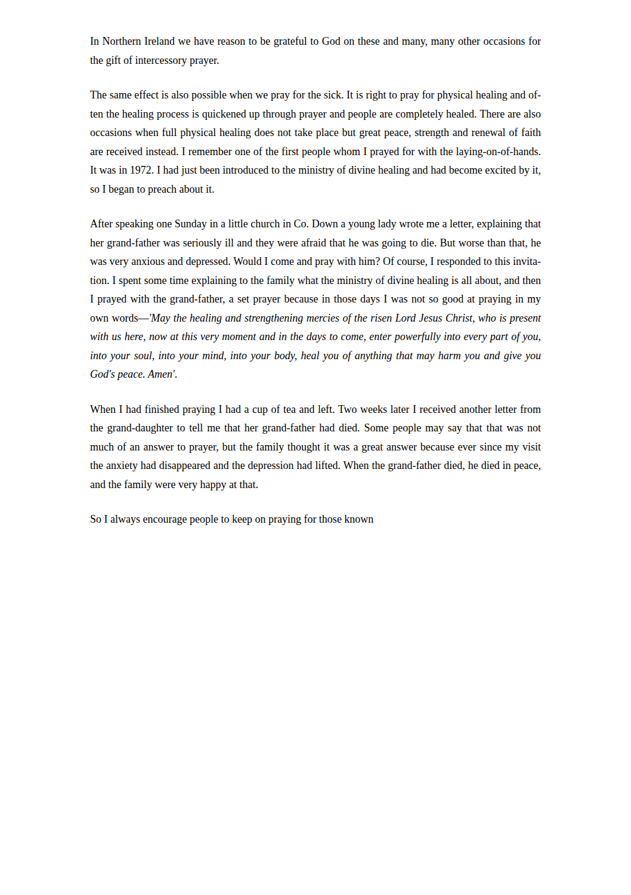In Northern Ireland we have reason to be grateful to God on these and many, many other occasions for the gift of intercessory prayer.
The same effect is also possible when we pray for the sick. It is right to pray for physical healing and often the healing process is quickened up through prayer and people are completely healed. There are also occasions when full physical healing does not take place but great peace, strength and renewal of faith are received instead. I remember one of the first people whom I prayed for with the laying-on-of-hands. It was in 1972. I had just been introduced to the ministry of divine healing and had become excited by it, so I began to preach about it.
After speaking one Sunday in a little church in Co. Down a young lady wrote me a letter, explaining that her grand-father was seriously ill and they were afraid that he was going to die. But worse than that, he was very anxious and depressed. Would I come and pray with him? Of course, I responded to this invitation. I spent some time explaining to the family what the ministry of divine healing is all about, and then I prayed with the grand-father, a set prayer because in those days I was not so good at praying in my own words—'May the healing and strengthening mercies of the risen Lord Jesus Christ, who is present with us here, now at this very moment and in the days to come, enter powerfully into every part of you, into your soul, into your mind, into your body, heal you of anything that may harm you and give you God's peace. Amen'.
When I had finished praying I had a cup of tea and left. Two weeks later I received another letter from the grand-daughter to tell me that her grand-father had died. Some people may say that that was not much of an answer to prayer, but the family thought it was a great answer because ever since my visit the anxiety had disappeared and the depression had lifted. When the grand-father died, he died in peace, and the family were very happy at that.
So I always encourage people to keep on praying for those known